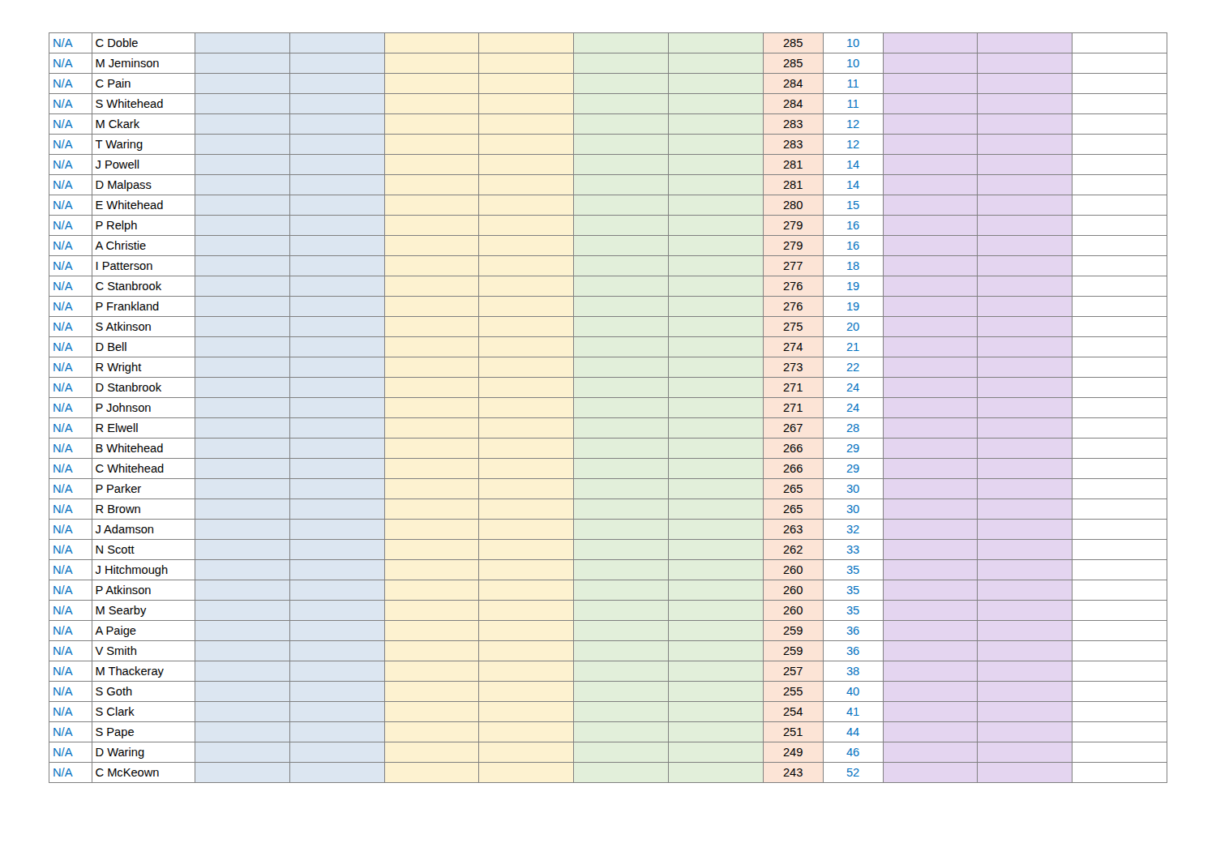| N/A | C Doble | | | | | | | 285 | 10 | | | |
| N/A | M Jeminson | | | | | | | 285 | 10 | | | |
| N/A | C Pain | | | | | | | 284 | 11 | | | |
| N/A | S Whitehead | | | | | | | 284 | 11 | | | |
| N/A | M Ckark | | | | | | | 283 | 12 | | | |
| N/A | T Waring | | | | | | | 283 | 12 | | | |
| N/A | J Powell | | | | | | | 281 | 14 | | | |
| N/A | D Malpass | | | | | | | 281 | 14 | | | |
| N/A | E Whitehead | | | | | | | 280 | 15 | | | |
| N/A | P Relph | | | | | | | 279 | 16 | | | |
| N/A | A Christie | | | | | | | 279 | 16 | | | |
| N/A | I Patterson | | | | | | | 277 | 18 | | | |
| N/A | C Stanbrook | | | | | | | 276 | 19 | | | |
| N/A | P Frankland | | | | | | | 276 | 19 | | | |
| N/A | S Atkinson | | | | | | | 275 | 20 | | | |
| N/A | D Bell | | | | | | | 274 | 21 | | | |
| N/A | R Wright | | | | | | | 273 | 22 | | | |
| N/A | D Stanbrook | | | | | | | 271 | 24 | | | |
| N/A | P Johnson | | | | | | | 271 | 24 | | | |
| N/A | R Elwell | | | | | | | 267 | 28 | | | |
| N/A | B Whitehead | | | | | | | 266 | 29 | | | |
| N/A | C Whitehead | | | | | | | 266 | 29 | | | |
| N/A | P Parker | | | | | | | 265 | 30 | | | |
| N/A | R Brown | | | | | | | 265 | 30 | | | |
| N/A | J Adamson | | | | | | | 263 | 32 | | | |
| N/A | N Scott | | | | | | | 262 | 33 | | | |
| N/A | J Hitchmough | | | | | | | 260 | 35 | | | |
| N/A | P Atkinson | | | | | | | 260 | 35 | | | |
| N/A | M Searby | | | | | | | 260 | 35 | | | |
| N/A | A Paige | | | | | | | 259 | 36 | | | |
| N/A | V Smith | | | | | | | 259 | 36 | | | |
| N/A | M Thackeray | | | | | | | 257 | 38 | | | |
| N/A | S Goth | | | | | | | 255 | 40 | | | |
| N/A | S Clark | | | | | | | 254 | 41 | | | |
| N/A | S Pape | | | | | | | 251 | 44 | | | |
| N/A | D Waring | | | | | | | 249 | 46 | | | |
| N/A | C McKeown | | | | | | | 243 | 52 | | | |